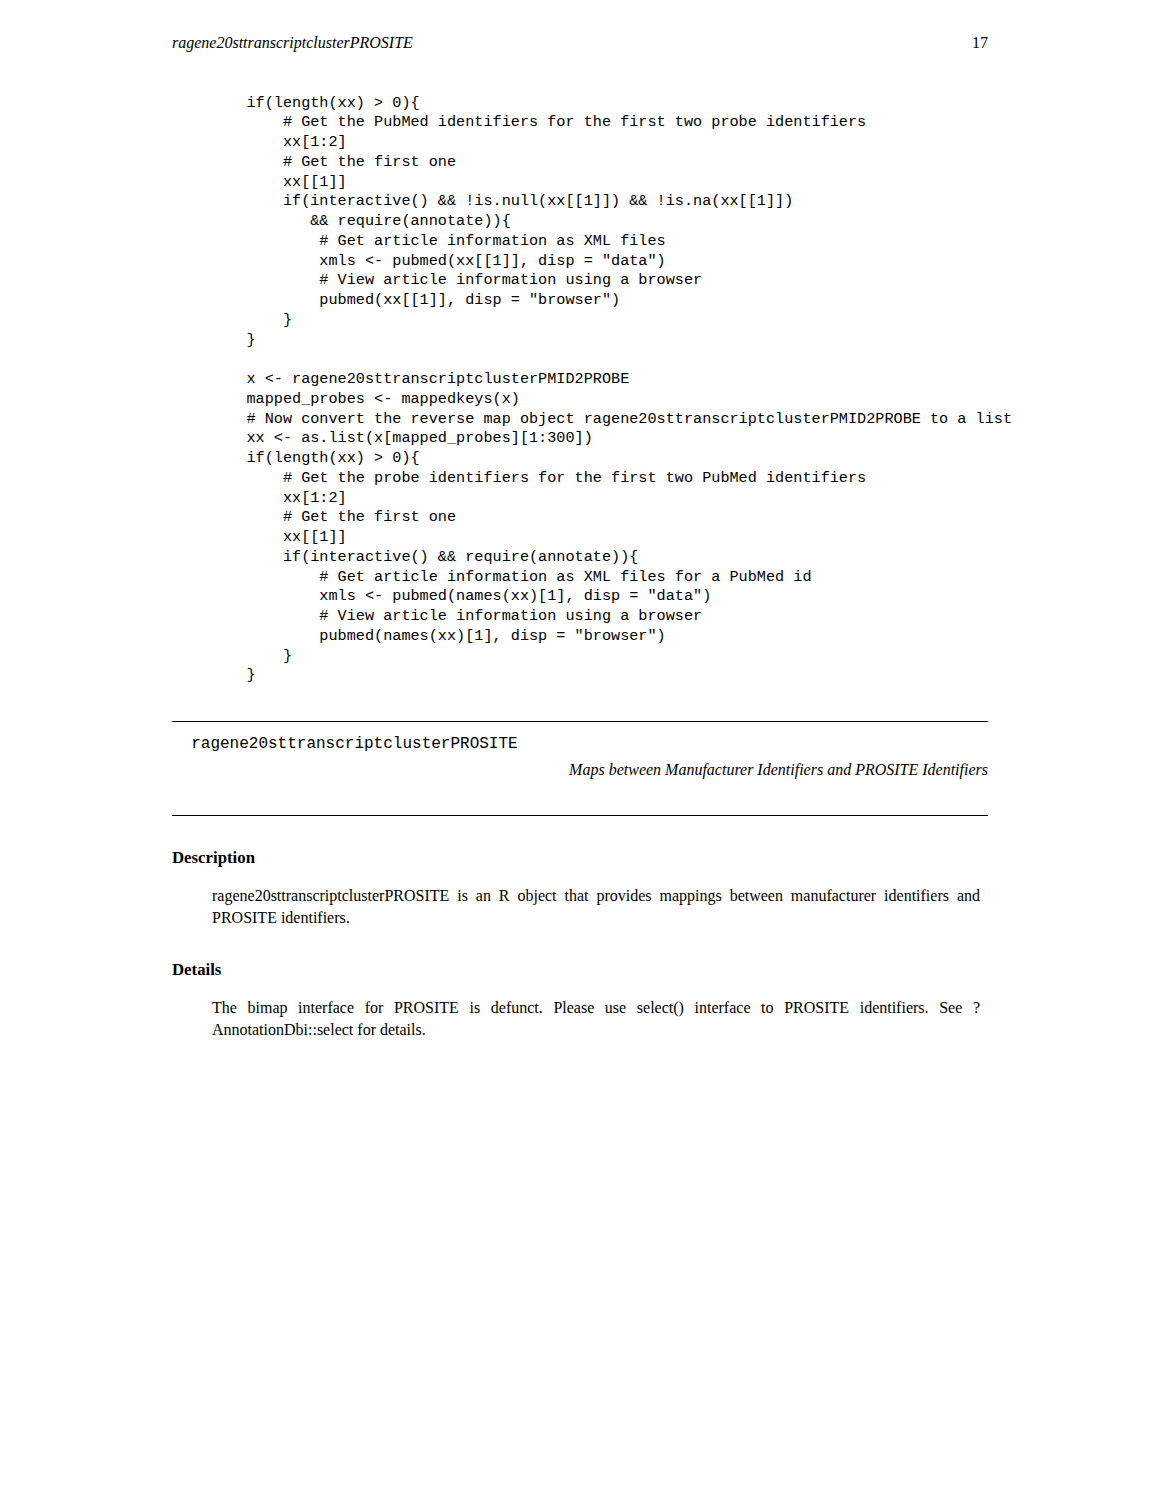ragene20sttranscriptclusterPROSITE 17
    if(length(xx) > 0){
        # Get the PubMed identifiers for the first two probe identifiers
        xx[1:2]
        # Get the first one
        xx[[1]]
        if(interactive() && !is.null(xx[[1]]) && !is.na(xx[[1]])
           && require(annotate)){
            # Get article information as XML files
            xmls <- pubmed(xx[[1]], disp = "data")
            # View article information using a browser
            pubmed(xx[[1]], disp = "browser")
        }
    }

    x <- ragene20sttranscriptclusterPMID2PROBE
    mapped_probes <- mappedkeys(x)
    # Now convert the reverse map object ragene20sttranscriptclusterPMID2PROBE to a list
    xx <- as.list(x[mapped_probes][1:300])
    if(length(xx) > 0){
        # Get the probe identifiers for the first two PubMed identifiers
        xx[1:2]
        # Get the first one
        xx[[1]]
        if(interactive() && require(annotate)){
            # Get article information as XML files for a PubMed id
            xmls <- pubmed(names(xx)[1], disp = "data")
            # View article information using a browser
            pubmed(names(xx)[1], disp = "browser")
        }
    }
ragene20sttranscriptclusterPROSITE
Maps between Manufacturer Identifiers and PROSITE Identifiers
Description
ragene20sttranscriptclusterPROSITE is an R object that provides mappings between manufacturer identifiers and PROSITE identifiers.
Details
The bimap interface for PROSITE is defunct. Please use select() interface to PROSITE identifiers. See ?AnnotationDbi::select for details.